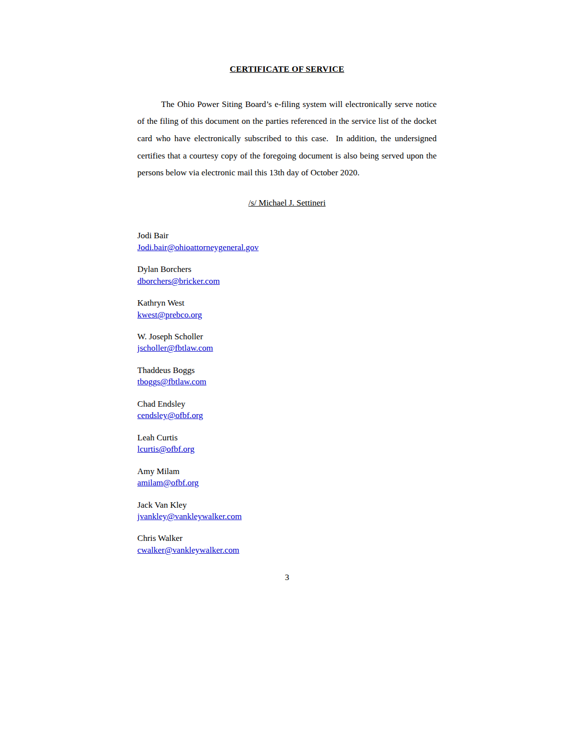CERTIFICATE OF SERVICE
The Ohio Power Siting Board’s e-filing system will electronically serve notice of the filing of this document on the parties referenced in the service list of the docket card who have electronically subscribed to this case. In addition, the undersigned certifies that a courtesy copy of the foregoing document is also being served upon the persons below via electronic mail this 13th day of October 2020.
/s/ Michael J. Settineri
Jodi Bair Jodi.bair@ohioattorneygeneral.gov
Dylan Borchers dborchers@bricker.com
Kathryn West kwest@prebco.org
W. Joseph Scholler jscholler@fbtlaw.com
Thaddeus Boggs tboggs@fbtlaw.com
Chad Endsley cendsley@ofbf.org
Leah Curtis lcurtis@ofbf.org
Amy Milam amilam@ofbf.org
Jack Van Kley jvankley@vankleywalker.com
Chris Walker cwalker@vankleywalker.com
3